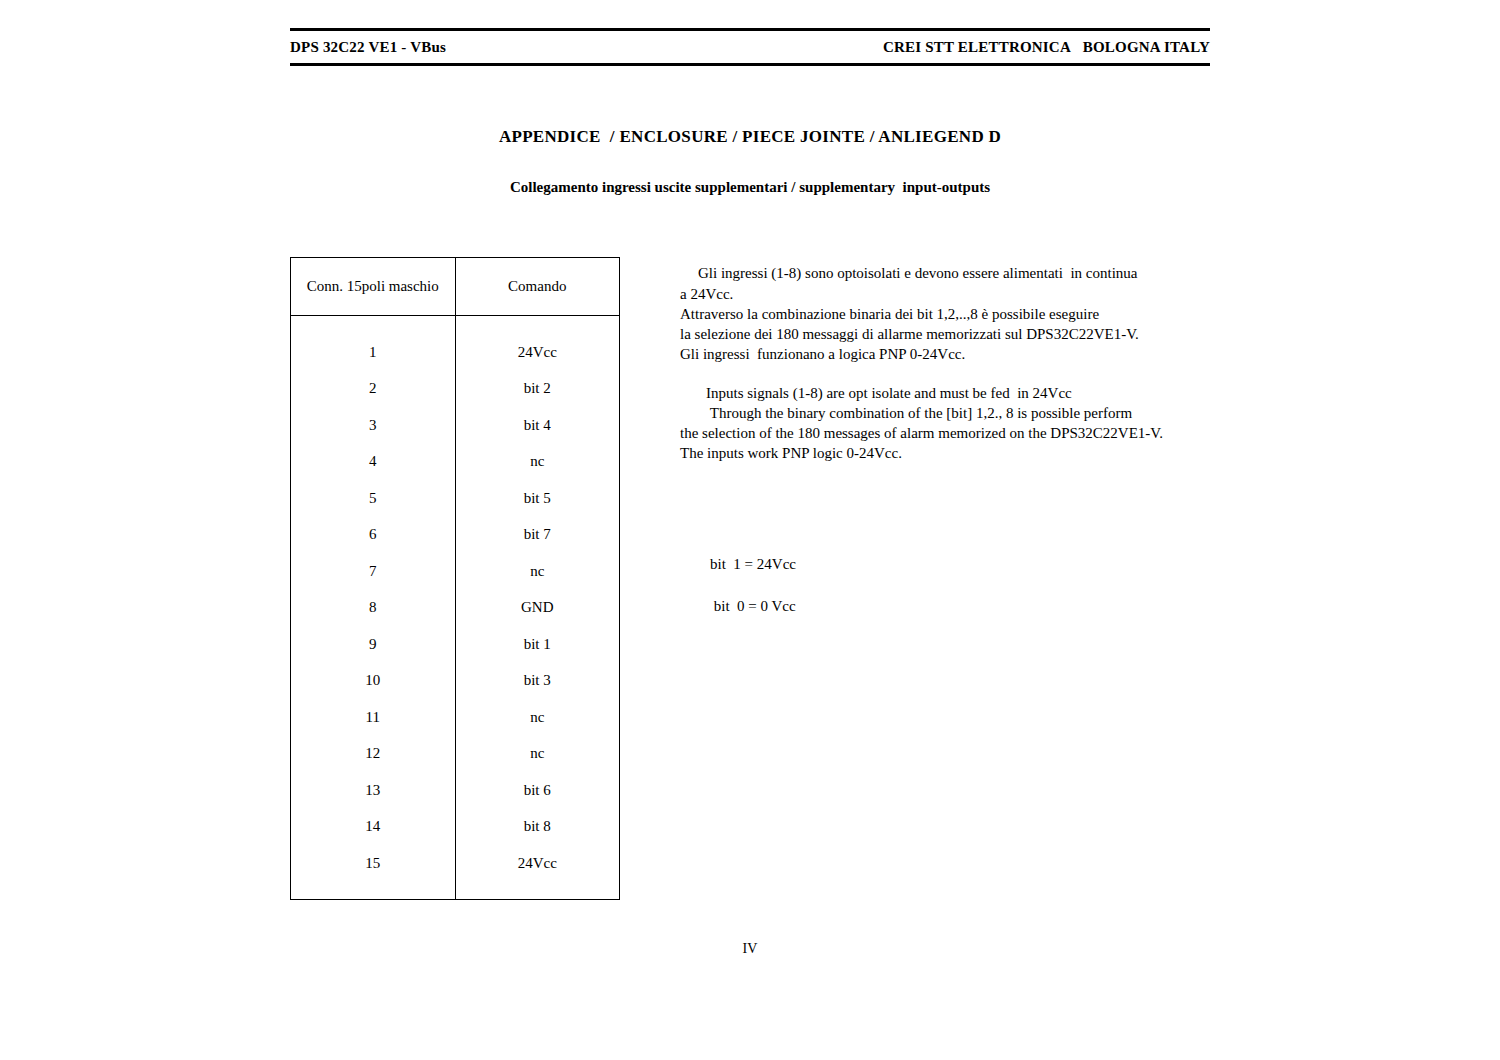DPS 32C22 VE1 - VBus
CREI STT ELETTRONICA BOLOGNA ITALY
APPENDICE / ENCLOSURE / PIECE JOINTE / ANLIEGEND D
Collegamento ingressi uscite supplementari / supplementary input-outputs
| Conn. 15poli maschio | Comando |
| --- | --- |
| 1 | 24Vcc |
| 2 | bit 2 |
| 3 | bit 4 |
| 4 | nc |
| 5 | bit 5 |
| 6 | bit 7 |
| 7 | nc |
| 8 | GND |
| 9 | bit 1 |
| 10 | bit 3 |
| 11 | nc |
| 12 | nc |
| 13 | bit 6 |
| 14 | bit 8 |
| 15 | 24Vcc |
Gli ingressi (1-8) sono optoisolati e devono essere alimentati in continua
a 24Vcc.
Attraverso la combinazione binaria dei bit 1,2,..,8 è possibile eseguire
la selezione dei 180 messaggi di allarme memorizzati sul DPS32C22VE1-V.
Gli ingressi funzionano a logica PNP 0-24Vcc.
Inputs signals (1-8) are opt isolate and must be fed in 24Vcc
Through the binary combination of the [bit] 1,2., 8 is possible perform
the selection of the 180 messages of alarm memorized on the DPS32C22VE1-V.
The inputs work PNP logic 0-24Vcc.
bit 1 = 24Vcc
bit 0 = 0 Vcc
IV